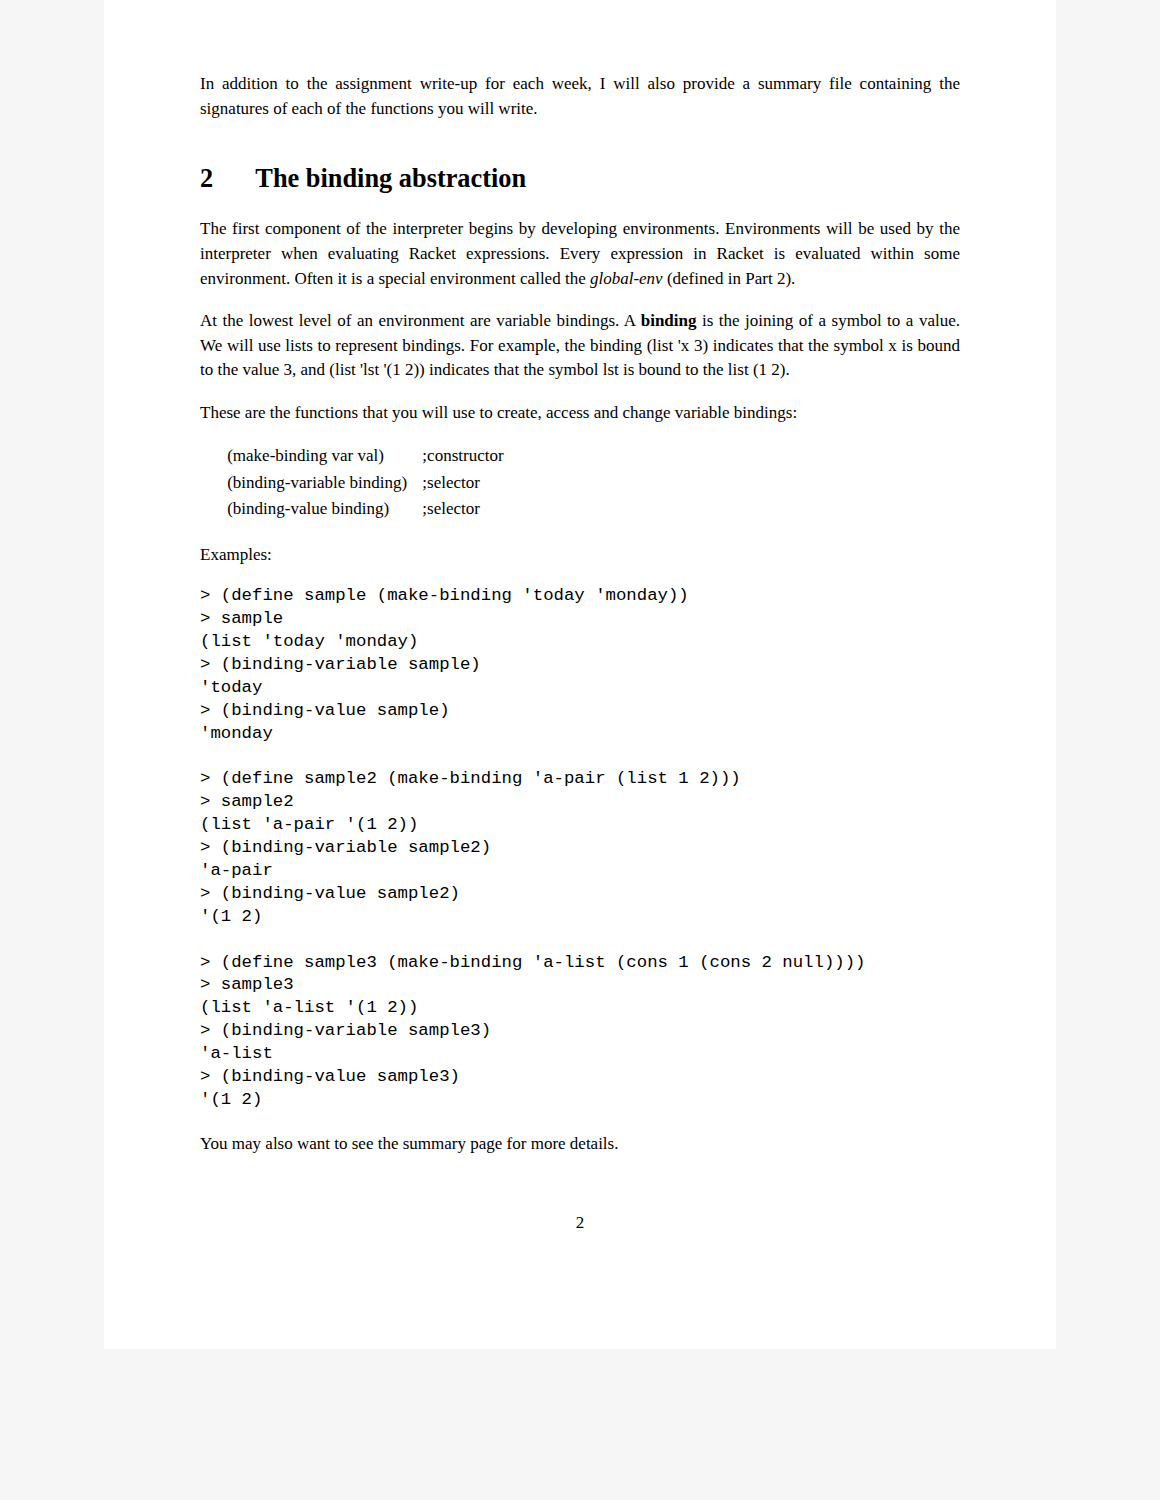In addition to the assignment write-up for each week, I will also provide a summary file containing the signatures of each of the functions you will write.
2 The binding abstraction
The first component of the interpreter begins by developing environments. Environments will be used by the interpreter when evaluating Racket expressions. Every expression in Racket is evaluated within some environment. Often it is a special environment called the global-env (defined in Part 2).
At the lowest level of an environment are variable bindings. A binding is the joining of a symbol to a value. We will use lists to represent bindings. For example, the binding (list 'x 3) indicates that the symbol x is bound to the value 3, and (list 'lst '(1 2)) indicates that the symbol lst is bound to the list (1 2).
These are the functions that you will use to create, access and change variable bindings:
| (make-binding var val) | ;constructor |
| (binding-variable binding) | ;selector |
| (binding-value binding) | ;selector |
Examples:
> (define sample (make-binding 'today 'monday))
> sample
(list 'today 'monday)
> (binding-variable sample)
'today
> (binding-value sample)
'monday

> (define sample2 (make-binding 'a-pair (list 1 2)))
> sample2
(list 'a-pair '(1 2))
> (binding-variable sample2)
'a-pair
> (binding-value sample2)
'(1 2)

> (define sample3 (make-binding 'a-list (cons 1 (cons 2 null))))
> sample3
(list 'a-list '(1 2))
> (binding-variable sample3)
'a-list
> (binding-value sample3)
'(1 2)
You may also want to see the summary page for more details.
2